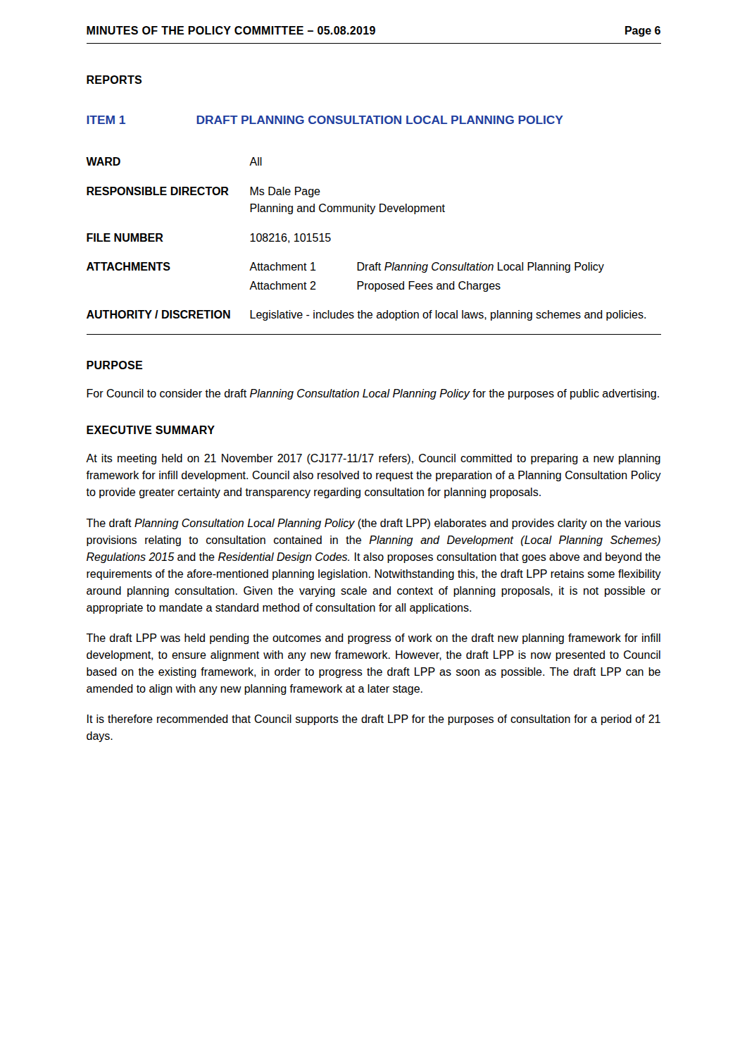MINUTES OF THE POLICY COMMITTEE – 05.08.2019 Page 6
REPORTS
ITEM 1 DRAFT PLANNING CONSULTATION LOCAL PLANNING POLICY
| Ward | All |
| Responsible Director | Ms Dale Page Planning and Community Development |
| File Number | 108216, 101515 |
| Attachments | Attachment 1 Draft Planning Consultation Local Planning Policy Attachment 2 Proposed Fees and Charges |
| Authority / Discretion | Legislative - includes the adoption of local laws, planning schemes and policies. |
PURPOSE
For Council to consider the draft Planning Consultation Local Planning Policy for the purposes of public advertising.
EXECUTIVE SUMMARY
At its meeting held on 21 November 2017 (CJ177-11/17 refers), Council committed to preparing a new planning framework for infill development. Council also resolved to request the preparation of a Planning Consultation Policy to provide greater certainty and transparency regarding consultation for planning proposals.
The draft Planning Consultation Local Planning Policy (the draft LPP) elaborates and provides clarity on the various provisions relating to consultation contained in the Planning and Development (Local Planning Schemes) Regulations 2015 and the Residential Design Codes. It also proposes consultation that goes above and beyond the requirements of the afore-mentioned planning legislation. Notwithstanding this, the draft LPP retains some flexibility around planning consultation. Given the varying scale and context of planning proposals, it is not possible or appropriate to mandate a standard method of consultation for all applications.
The draft LPP was held pending the outcomes and progress of work on the draft new planning framework for infill development, to ensure alignment with any new framework. However, the draft LPP is now presented to Council based on the existing framework, in order to progress the draft LPP as soon as possible. The draft LPP can be amended to align with any new planning framework at a later stage.
It is therefore recommended that Council supports the draft LPP for the purposes of consultation for a period of 21 days.